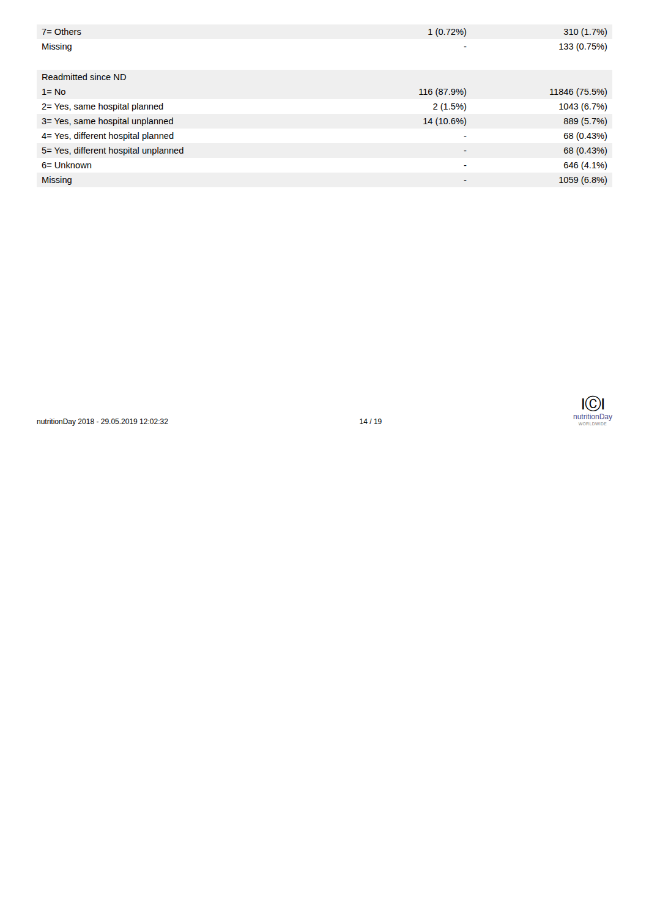| 7= Others | 1 (0.72%) | 310 (1.7%) |
| Missing | - | 133 (0.75%) |
| Readmitted since ND | | |
| 1= No | 116 (87.9%) | 11846 (75.5%) |
| 2= Yes, same hospital planned | 2 (1.5%) | 1043 (6.7%) |
| 3= Yes, same hospital unplanned | 14 (10.6%) | 889 (5.7%) |
| 4= Yes, different hospital planned | - | 68 (0.43%) |
| 5= Yes, different hospital unplanned | - | 68 (0.43%) |
| 6= Unknown | - | 646 (4.1%) |
| Missing | - | 1059 (6.8%) |
nutritionDay 2018 - 29.05.2019 12:02:32
14 / 19
IⒸI
nutritionDay
WORLDWIDE